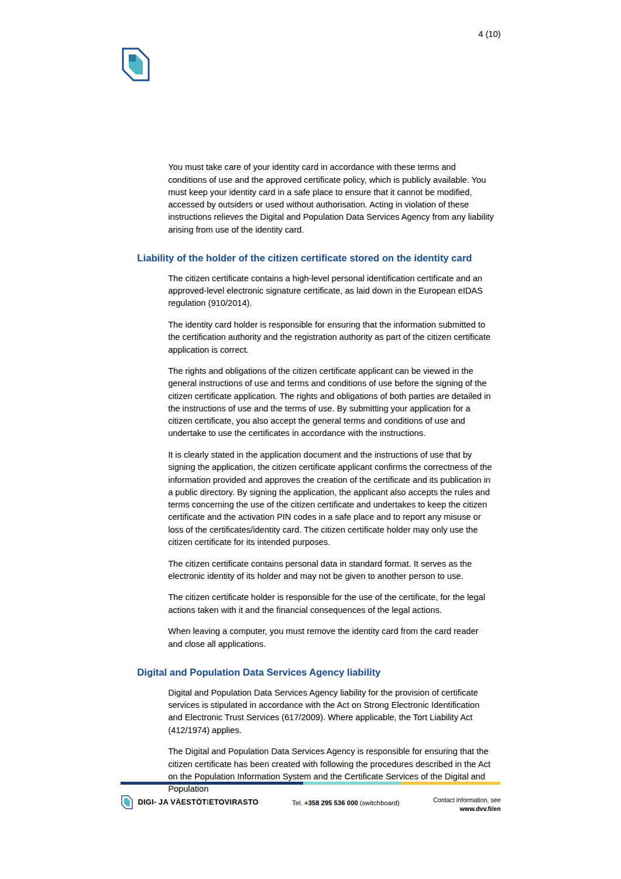4 (10)
You must take care of your identity card in accordance with these terms and conditions of use and the approved certificate policy, which is publicly available. You must keep your identity card in a safe place to ensure that it cannot be modified, accessed by outsiders or used without authorisation. Acting in violation of these instructions relieves the Digital and Population Data Services Agency from any liability arising from use of the identity card.
Liability of the holder of the citizen certificate stored on the identity card
The citizen certificate contains a high-level personal identification certificate and an approved-level electronic signature certificate, as laid down in the European eIDAS regulation (910/2014).
The identity card holder is responsible for ensuring that the information submitted to the certification authority and the registration authority as part of the citizen certificate application is correct.
The rights and obligations of the citizen certificate applicant can be viewed in the general instructions of use and terms and conditions of use before the signing of the citizen certificate application. The rights and obligations of both parties are detailed in the instructions of use and the terms of use. By submitting your application for a citizen certificate, you also accept the general terms and conditions of use and undertake to use the certificates in accordance with the instructions.
It is clearly stated in the application document and the instructions of use that by signing the application, the citizen certificate applicant confirms the correctness of the information provided and approves the creation of the certificate and its publication in a public directory. By signing the application, the applicant also accepts the rules and terms concerning the use of the citizen certificate and undertakes to keep the citizen certificate and the activation PIN codes in a safe place and to report any misuse or loss of the certificates/identity card. The citizen certificate holder may only use the citizen certificate for its intended purposes.
The citizen certificate contains personal data in standard format. It serves as the electronic identity of its holder and may not be given to another person to use.
The citizen certificate holder is responsible for the use of the certificate, for the legal actions taken with it and the financial consequences of the legal actions.
When leaving a computer, you must remove the identity card from the card reader and close all applications.
Digital and Population Data Services Agency liability
Digital and Population Data Services Agency liability for the provision of certificate services is stipulated in accordance with the Act on Strong Electronic Identification and Electronic Trust Services (617/2009). Where applicable, the Tort Liability Act (412/1974) applies.
The Digital and Population Data Services Agency is responsible for ensuring that the citizen certificate has been created with following the procedures described in the Act on the Population Information System and the Certificate Services of the Digital and Population
DIGI- JA VÄESTÖTIETOVIRASTO
Tel. +358 295 536 000 (switchboard)
Contact information, see
www.dvv.fi/en